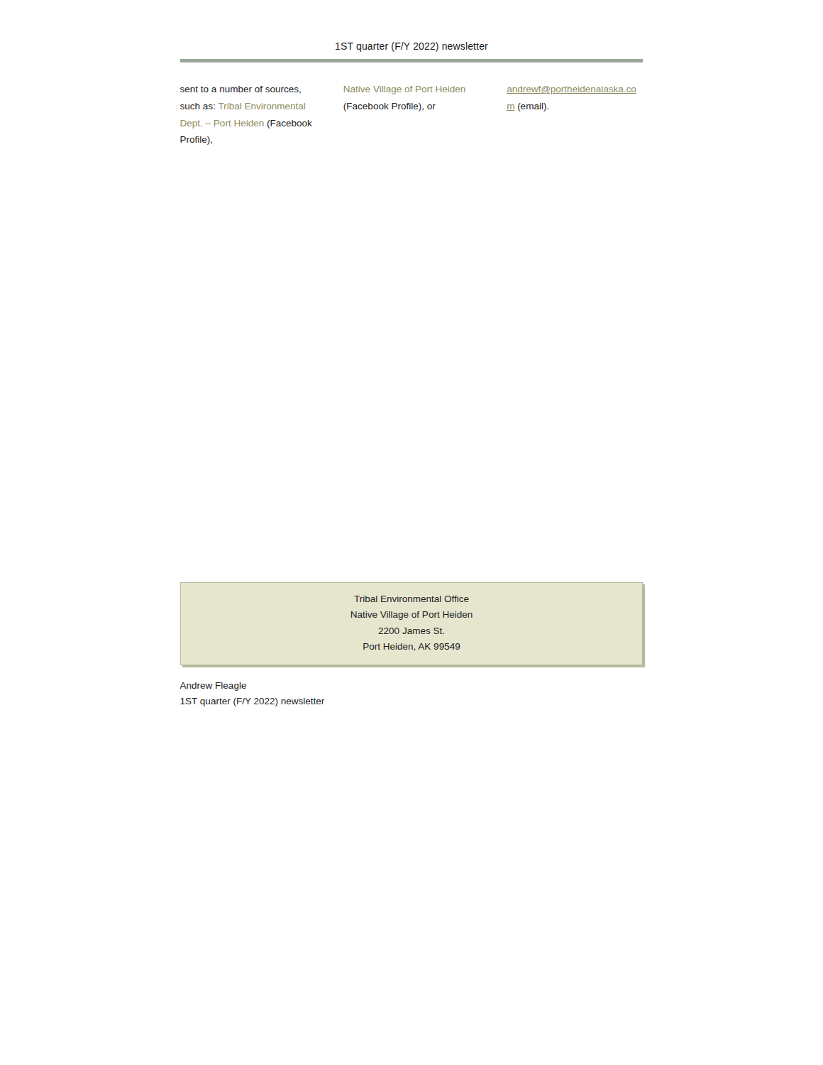1ST quarter (F/Y 2022) newsletter
sent to a number of sources, such as: Tribal Environmental Dept. – Port Heiden (Facebook Profile),
Native Village of Port Heiden (Facebook Profile), or
andrewf@portheidenalaska.com (email).
Tribal Environmental Office
Native Village of Port Heiden
2200 James St.
Port Heiden, AK 99549
Andrew Fleagle
1ST quarter (F/Y 2022) newsletter